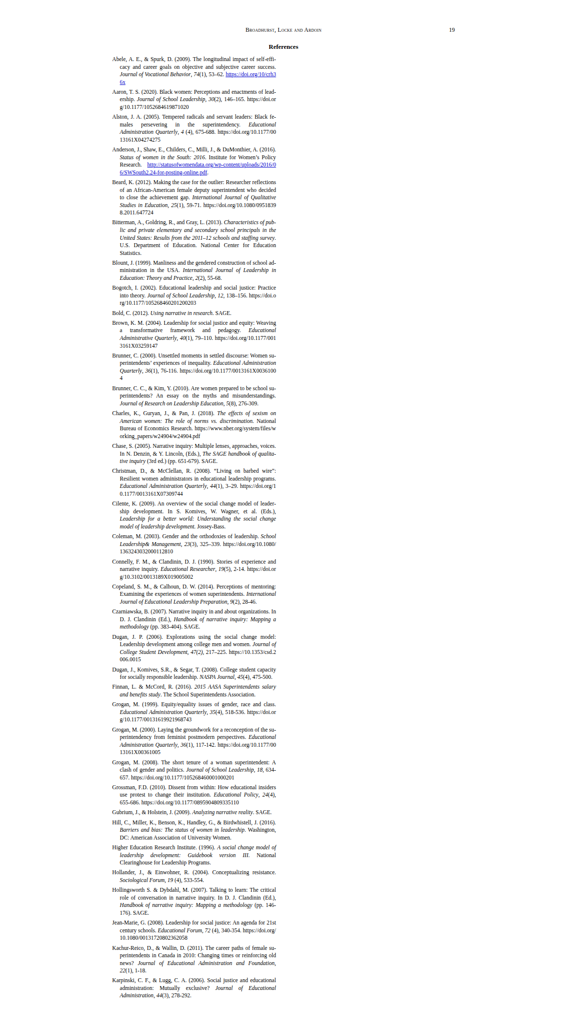Broadhurst, Locke and Ardoin 19
References
Abele, A. E., & Spurk, D. (2009). The longitudinal impact of self-efficacy and career goals on objective and subjective career success. Journal of Vocational Behavior, 74(1), 53–62. https://doi.org/10/crh36x
Aaron, T. S. (2020). Black women: Perceptions and enactments of leadership. Journal of School Leadership, 30(2), 146–165. https://doi.org/10.1177/1052684619871020
Alston, J. A. (2005). Tempered radicals and servant leaders: Black females persevering in the superintendency. Educational Administration Quarterly, 4 (4), 675-688. https://doi.org/10.1177/0013161X04274275
Anderson, J., Shaw, E., Childers, C., Milli, J., & DuMonthier, A. (2016). Status of women in the South: 2016. Institute for Women’s Policy Research. http://statusofwomendata.org/wp-content/uploads/2016/06/SWSouth2.24-for-posting-online.pdf.
Beard, K. (2012). Making the case for the outlier: Researcher reflections of an African-American female deputy superintendent who decided to close the achievement gap. International Journal of Qualitative Studies in Education, 25(1), 59-71. https://doi.org/10.1080/09518398.2011.647724
Bitterman, A., Goldring, R., and Gray, L. (2013). Characteristics of public and private elementary and secondary school principals in the United States: Results from the 2011–12 schools and staffing survey. U.S. Department of Education. National Center for Education Statistics.
Blount, J. (1999). Manliness and the gendered construction of school administration in the USA. International Journal of Leadership in Education: Theory and Practice, 2(2), 55-68.
Bogotch, I. (2002). Educational leadership and social justice: Practice into theory. Journal of School Leadership, 12, 138–156. https://doi.org/10.1177/105268460201200203
Bold, C. (2012). Using narrative in research. SAGE.
Brown, K. M. (2004). Leadership for social justice and equity: Weaving a transformative framework and pedagogy. Educational Administrative Quarterly, 40(1), 79–110. https://doi.org/10.1177/0013161X03259147
Brunner, C. (2000). Unsettled moments in settled discourse: Women superintendents’ experiences of inequality. Educational Administration Quarterly, 36(1), 76-116. https://doi.org/10.1177/0013161X00361004
Brunner, C. C., & Kim, Y. (2010). Are women prepared to be school superintendents? An essay on the myths and misunderstandings. Journal of Research on Leadership Education, 5(8), 276-309.
Charles, K., Guryan, J., & Pan, J. (2018). The effects of sexism on American women: The role of norms vs. discrimination. National Bureau of Economics Research. https://www.nber.org/system/files/working_papers/w24904/w24904.pdf
Chase, S. (2005). Narrative inquiry: Multiple lenses, approaches, voices. In N. Denzin, & Y. Lincoln, (Eds.), The SAGE handbook of qualitative inquiry (3rd ed.) (pp. 651-679). SAGE.
Christman, D., & McClellan, R. (2008). “Living on barbed wire”: Resilient women administrators in educational leadership programs. Educational Administration Quarterly, 44(1), 3–29. https://doi.org/10.1177/0013161X07309744
Cilente, K. (2009). An overview of the social change model of leadership development. In S. Komives, W. Wagner, et al. (Eds.), Leadership for a better world: Understanding the social change model of leadership development. Jossey-Bass.
Coleman, M. (2003). Gender and the orthodoxies of leadership. School Leadership& Management, 23(3), 325–339. https://doi.org/10.1080/1363243032000112810
Connelly, F. M., & Clandinin, D. J. (1990). Stories of experience and narrative inquiry. Educational Researcher, 19(5), 2-14. https://doi.org/10.3102/0013189X019005002
Copeland, S. M., & Calhoun, D. W. (2014). Perceptions of mentoring: Examining the experiences of women superintendents. International Journal of Educational Leadership Preparation, 9(2), 28-46.
Czarniawska, B. (2007). Narrative inquiry in and about organizations. In D. J. Clandinin (Ed.), Handbook of narrative inquiry: Mapping a methodology (pp. 383-404). SAGE.
Dugan, J. P. (2006). Explorations using the social change model: Leadership development among college men and women. Journal of College Student Development, 47(2), 217–225. https://10.1353/csd.2006.0015
Dugan, J., Komives, S.R., & Segar, T. (2008). College student capacity for socially responsible leadership. NASPA Journal, 45(4), 475-500.
Finnan, L. & McCord, R. (2016). 2015 AASA Superintendents salary and benefits study. The School Superintendents Association.
Grogan, M. (1999). Equity/equality issues of gender, race and class. Educational Administration Quarterly, 35(4), 518-536. https://doi.org/10.1177/00131619921968743
Grogan, M. (2000). Laying the groundwork for a reconception of the superintendency from feminist postmodern perspectives. Educational Administration Quarterly, 36(1), 117-142. https://doi.org/10.1177/0013161X00361005
Grogan, M. (2008). The short tenure of a woman superintendent: A clash of gender and politics. Journal of School Leadership, 18, 634-657. https://doi.org/10.1177/105268460001000201
Grossman, F.D. (2010). Dissent from within: How educational insiders use protest to change their institution. Educational Policy, 24(4), 655-686. https://doi.org/10.1177/0895904809335110
Gubrium, J., & Holstein, J. (2009). Analyzing narrative reality. SAGE.
Hill, C., Miller, K., Benson, K., Handley, G., & Birdwhistell, J. (2016). Barriers and bias: The status of women in leadership. Washington, DC: American Association of University Women.
Higher Education Research Institute. (1996). A social change model of leadership development: Guidebook version III. National Clearinghouse for Leadership Programs.
Hollander, J., & Einwohner, R. (2004). Conceptualizing resistance. Sociological Forum, 19 (4), 533-554.
Hollingsworth S. & Dybdahl, M. (2007). Talking to learn: The critical role of conversation in narrative inquiry. In D. J. Clandinin (Ed.), Handbook of narrative inquiry: Mapping a methodology (pp. 146-176). SAGE.
Jean-Marie, G. (2008). Leadership for social justice: An agenda for 21st century schools. Educational Forum, 72 (4), 340-354. https://doi.org/10.1080/00131720802362058
Kachur-Reico, D., & Wallin, D. (2011). The career paths of female superintendents in Canada in 2010: Changing times or reinforcing old news? Journal of Educational Administration and Foundation, 22(1), 1-18.
Karpinski, C. F., & Lugg, C. A. (2006). Social justice and educational administration: Mutually exclusive? Journal of Educational Administration, 44(3), 278-292.